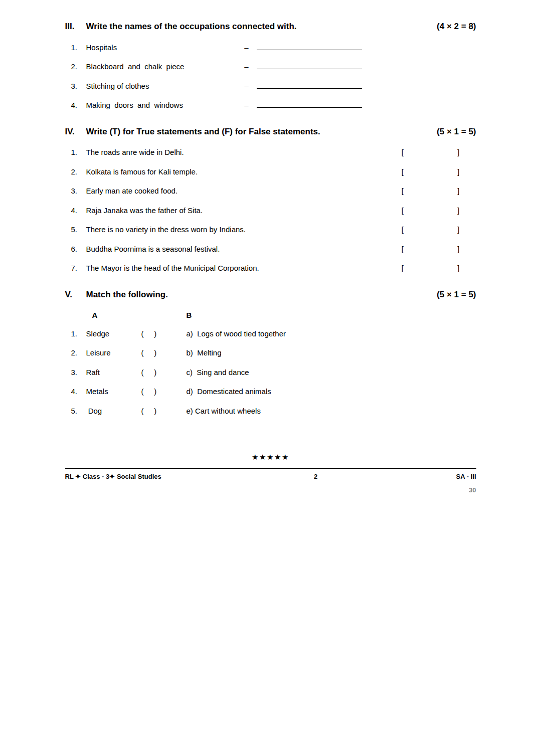III. Write the names of the occupations connected with. (4 × 2 = 8)
1. Hospitals –
2. Blackboard and chalk piece –
3. Stitching of clothes –
4. Making doors and windows –
IV. Write (T) for True statements and (F) for False statements. (5 × 1 = 5)
1. The roads anre wide in Delhi. [ ]
2. Kolkata is famous for Kali temple. [ ]
3. Early man ate cooked food. [ ]
4. Raja Janaka was the father of Sita. [ ]
5. There is no variety in the dress worn by Indians. [ ]
6. Buddha Poornima is a seasonal festival. [ ]
7. The Mayor is the head of the Municipal Corporation. [ ]
V. Match the following. (5 × 1 = 5)
A B
1. Sledge ( ) a) Logs of wood tied together
2. Leisure ( ) b) Melting
3. Raft ( ) c) Sing and dance
4. Metals ( ) d) Domesticated animals
5. Dog ( ) e) Cart without wheels
★★★★★
RL ✦ Class - 3✦ Social Studies 2 SA - III
30